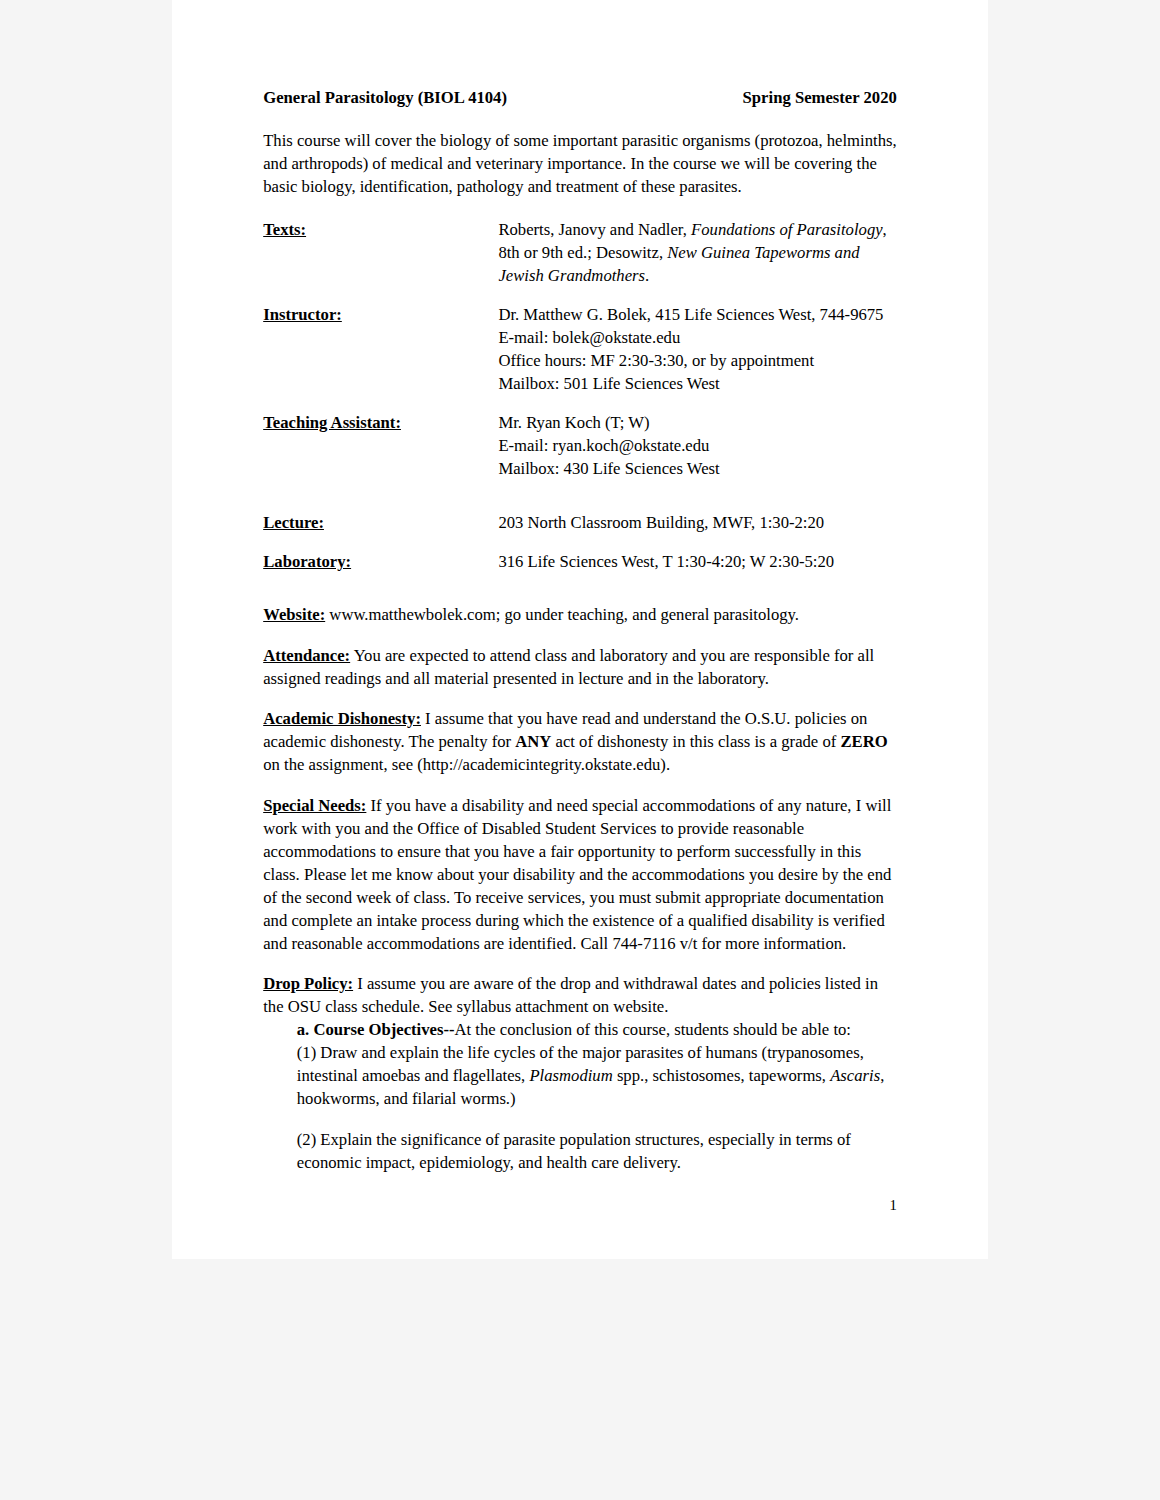General Parasitology (BIOL 4104)
Spring Semester 2020
This course will cover the biology of some important parasitic organisms (protozoa, helminths, and arthropods) of medical and veterinary importance. In the course we will be covering the basic biology, identification, pathology and treatment of these parasites.
| Texts: | Roberts, Janovy and Nadler, Foundations of Parasitology , 8th or 9th ed.; Desowitz, New Guinea Tapeworms and Jewish Grandmothers . |
| Instructor: | Dr. Matthew G. Bolek, 415 Life Sciences West, 744-9675 E-mail: bolek@okstate.edu Office hours: MF 2:30-3:30, or by appointment Mailbox: 501 Life Sciences West |
| Teaching Assistant: | Mr. Ryan Koch (T; W) E-mail: ryan.koch@okstate.edu Mailbox: 430 Life Sciences West |
| Lecture: | 203 North Classroom Building, MWF, 1:30-2:20 |
| Laboratory: | 316 Life Sciences West, T 1:30-4:20; W 2:30-5:20 |
Website: www.matthewbolek.com; go under teaching, and general parasitology.
Attendance: You are expected to attend class and laboratory and you are responsible for all assigned readings and all material presented in lecture and in the laboratory.
Academic Dishonesty: I assume that you have read and understand the O.S.U. policies on academic dishonesty. The penalty for ANY act of dishonesty in this class is a grade of ZERO on the assignment, see (http://academicintegrity.okstate.edu).
Special Needs: If you have a disability and need special accommodations of any nature, I will work with you and the Office of Disabled Student Services to provide reasonable accommodations to ensure that you have a fair opportunity to perform successfully in this class. Please let me know about your disability and the accommodations you desire by the end of the second week of class. To receive services, you must submit appropriate documentation and complete an intake process during which the existence of a qualified disability is verified and reasonable accommodations are identified. Call 744-7116 v/t for more information.
Drop Policy: I assume you are aware of the drop and withdrawal dates and policies listed in the OSU class schedule. See syllabus attachment on website.
a. Course Objectives--At the conclusion of this course, students should be able to:
(1) Draw and explain the life cycles of the major parasites of humans (trypanosomes, intestinal amoebas and flagellates, Plasmodium spp., schistosomes, tapeworms, Ascaris, hookworms, and filarial worms.)
(2) Explain the significance of parasite population structures, especially in terms of economic impact, epidemiology, and health care delivery.
1